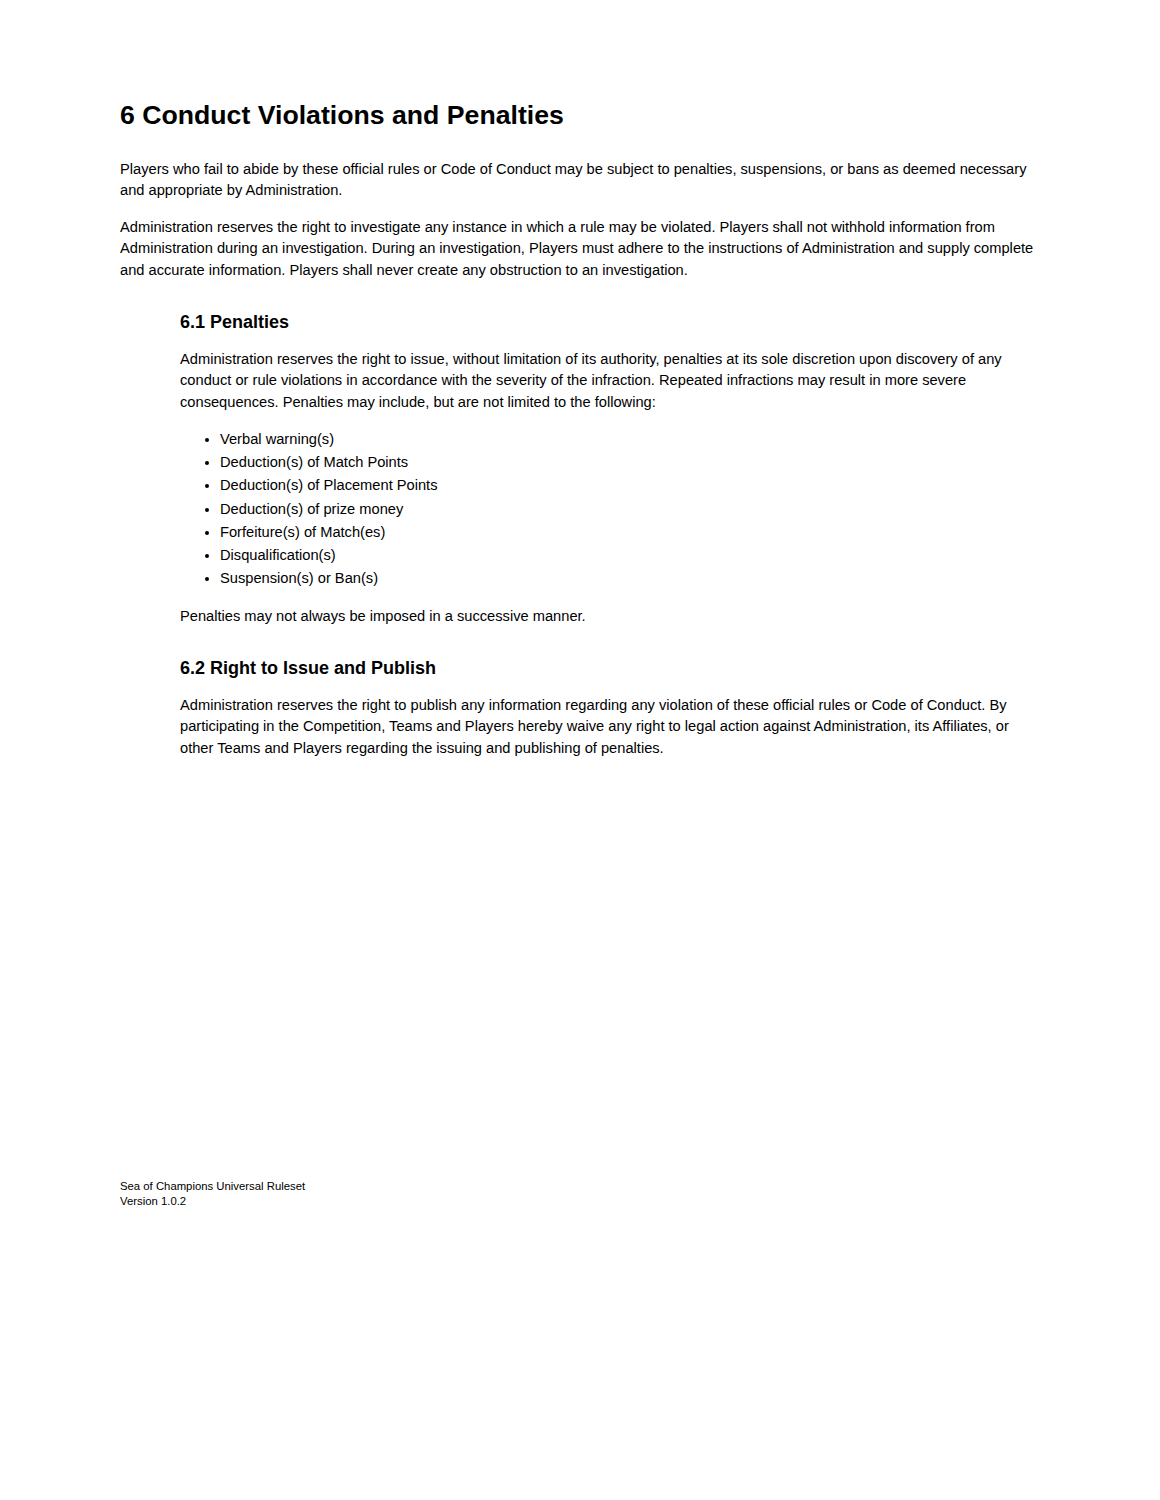6 Conduct Violations and Penalties
Players who fail to abide by these official rules or Code of Conduct may be subject to penalties, suspensions, or bans as deemed necessary and appropriate by Administration.
Administration reserves the right to investigate any instance in which a rule may be violated. Players shall not withhold information from Administration during an investigation. During an investigation, Players must adhere to the instructions of Administration and supply complete and accurate information. Players shall never create any obstruction to an investigation.
6.1 Penalties
Administration reserves the right to issue, without limitation of its authority, penalties at its sole discretion upon discovery of any conduct or rule violations in accordance with the severity of the infraction. Repeated infractions may result in more severe consequences. Penalties may include, but are not limited to the following:
Verbal warning(s)
Deduction(s) of Match Points
Deduction(s) of Placement Points
Deduction(s) of prize money
Forfeiture(s) of Match(es)
Disqualification(s)
Suspension(s) or Ban(s)
Penalties may not always be imposed in a successive manner.
6.2 Right to Issue and Publish
Administration reserves the right to publish any information regarding any violation of these official rules or Code of Conduct. By participating in the Competition, Teams and Players hereby waive any right to legal action against Administration, its Affiliates, or other Teams and Players regarding the issuing and publishing of penalties.
Sea of Champions Universal Ruleset
Version 1.0.2